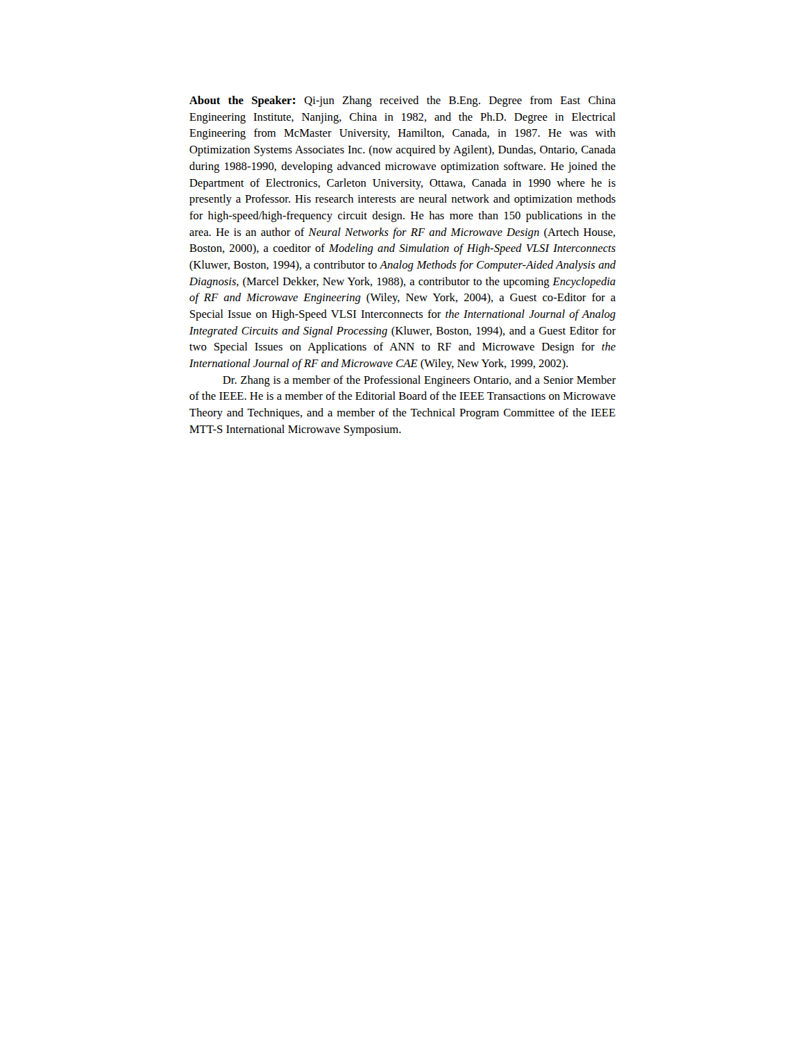About the Speaker: Qi-jun Zhang received the B.Eng. Degree from East China Engineering Institute, Nanjing, China in 1982, and the Ph.D. Degree in Electrical Engineering from McMaster University, Hamilton, Canada, in 1987. He was with Optimization Systems Associates Inc. (now acquired by Agilent), Dundas, Ontario, Canada during 1988-1990, developing advanced microwave optimization software. He joined the Department of Electronics, Carleton University, Ottawa, Canada in 1990 where he is presently a Professor. His research interests are neural network and optimization methods for high-speed/high-frequency circuit design. He has more than 150 publications in the area. He is an author of Neural Networks for RF and Microwave Design (Artech House, Boston, 2000), a coeditor of Modeling and Simulation of High-Speed VLSI Interconnects (Kluwer, Boston, 1994), a contributor to Analog Methods for Computer-Aided Analysis and Diagnosis, (Marcel Dekker, New York, 1988), a contributor to the upcoming Encyclopedia of RF and Microwave Engineering (Wiley, New York, 2004), a Guest co-Editor for a Special Issue on High-Speed VLSI Interconnects for the International Journal of Analog Integrated Circuits and Signal Processing (Kluwer, Boston, 1994), and a Guest Editor for two Special Issues on Applications of ANN to RF and Microwave Design for the International Journal of RF and Microwave CAE (Wiley, New York, 1999, 2002).
Dr. Zhang is a member of the Professional Engineers Ontario, and a Senior Member of the IEEE. He is a member of the Editorial Board of the IEEE Transactions on Microwave Theory and Techniques, and a member of the Technical Program Committee of the IEEE MTT-S International Microwave Symposium.